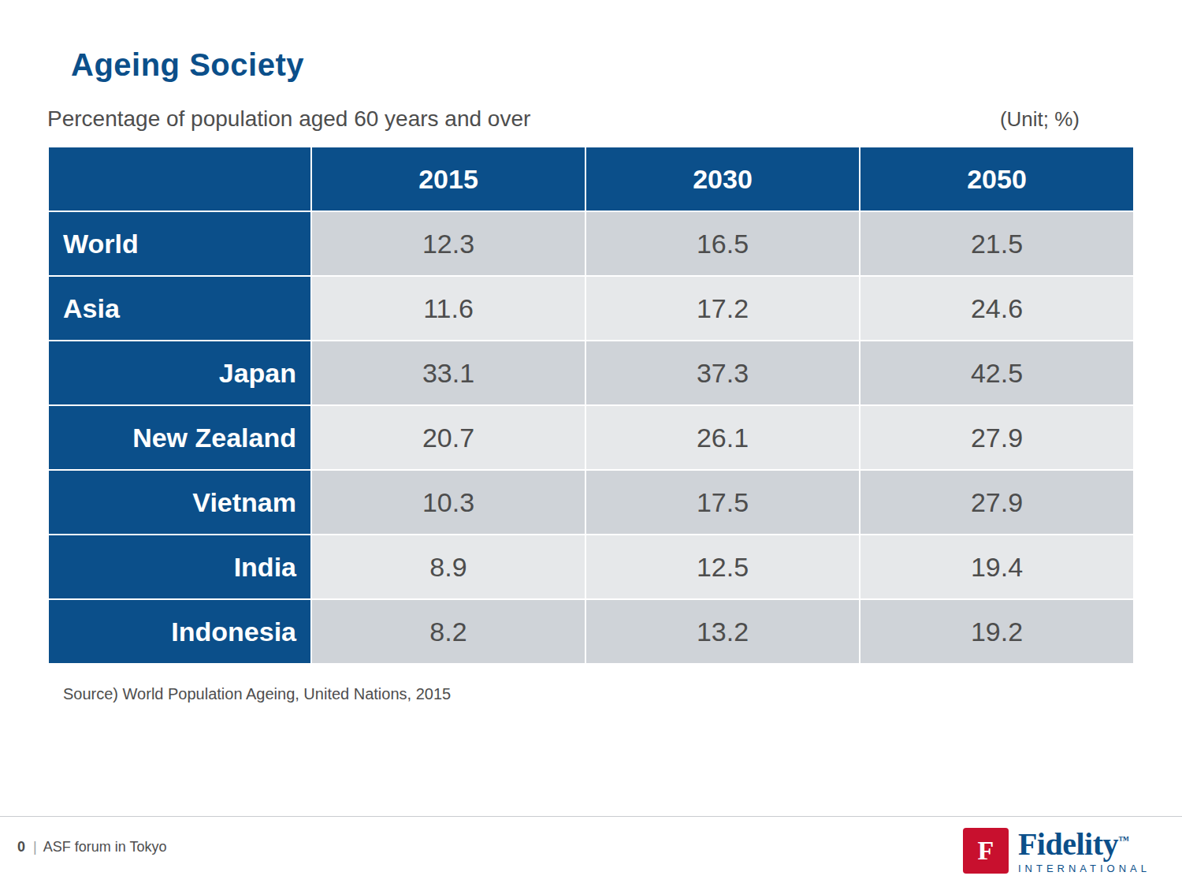Ageing Society
Percentage of population aged 60 years and over
(Unit; %)
| | 2015 | 2030 | 2050 |
| --- | --- | --- | --- |
| World | 12.3 | 16.5 | 21.5 |
| Asia | 11.6 | 17.2 | 24.6 |
| Japan | 33.1 | 37.3 | 42.5 |
| New Zealand | 20.7 | 26.1 | 27.9 |
| Vietnam | 10.3 | 17.5 | 27.9 |
| India | 8.9 | 12.5 | 19.4 |
| Indonesia | 8.2 | 13.2 | 19.2 |
Source) World Population Ageing, United Nations, 2015
0|ASF forum in Tokyo
F
Fidelity™
INTERNATIONAL